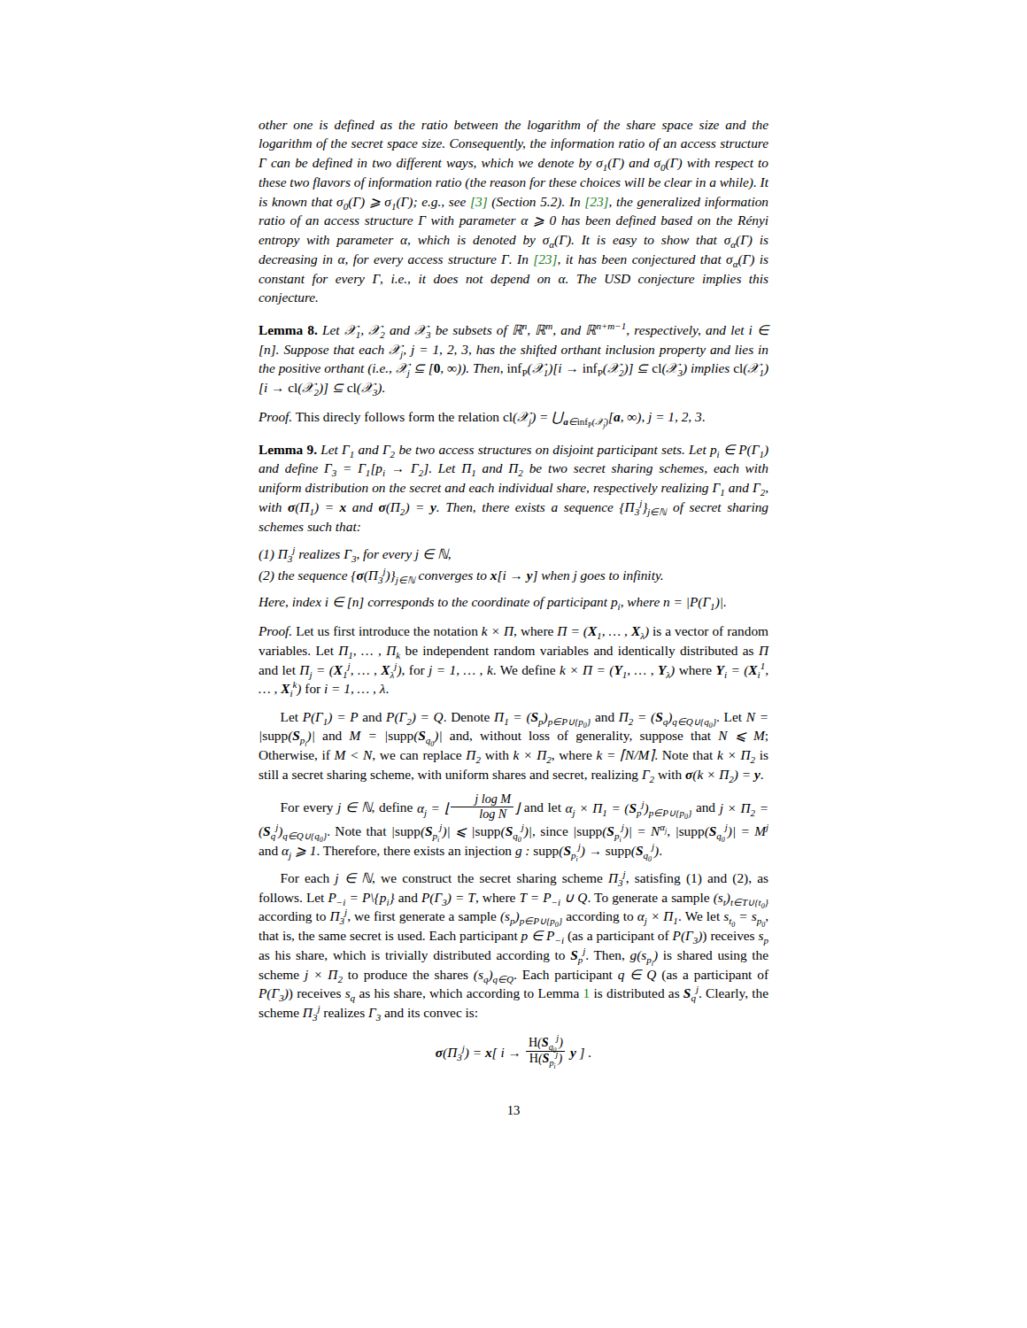other one is defined as the ratio between the logarithm of the share space size and the logarithm of the secret space size. Consequently, the information ratio of an access structure Γ can be defined in two different ways, which we denote by σ1(Γ) and σ0(Γ) with respect to these two flavors of information ratio (the reason for these choices will be clear in a while). It is known that σ0(Γ) ⩾ σ1(Γ); e.g., see [3] (Section 5.2). In [23], the generalized information ratio of an access structure Γ with parameter α ⩾ 0 has been defined based on the Rényi entropy with parameter α, which is denoted by σα(Γ). It is easy to show that σα(Γ) is decreasing in α, for every access structure Γ. In [23], it has been conjectured that σα(Γ) is constant for every Γ, i.e., it does not depend on α. The USD conjecture implies this conjecture.
Lemma 8. Let 𝒳1, 𝒳2 and 𝒳3 be subsets of ℝn, ℝm, and ℝn+m−1, respectively, and let i ∈ [n]. Suppose that each 𝒳j, j = 1, 2, 3, has the shifted orthant inclusion property and lies in the positive orthant (i.e., 𝒳j ⊆ [0, ∞)). Then, infP(𝒳1)[i → infP(𝒳2)] ⊆ cl(𝒳3) implies cl(𝒳1)[i → cl(𝒳2)] ⊆ cl(𝒳3).
Proof. This direcly follows form the relation cl(𝒳j) = ⋃a∈infP(𝒳j)[a, ∞), j = 1, 2, 3.
Lemma 9. Let Γ1 and Γ2 be two access structures on disjoint participant sets. Let pi ∈ P(Γ1) and define Γ3 = Γ1[pi → Γ2]. Let Π1 and Π2 be two secret sharing schemes, each with uniform distribution on the secret and each individual share, respectively realizing Γ1 and Γ2, with σ(Π1) = x and σ(Π2) = y. Then, there exists a sequence {Π3j}j∈ℕ of secret sharing schemes such that:
(1) Π3j realizes Γ3, for every j ∈ ℕ,
(2) the sequence {σ(Π3j)}j∈ℕ converges to x[i → y] when j goes to infinity.
Here, index i ∈ [n] corresponds to the coordinate of participant pi, where n = |P(Γ1)|.
Proof. Let us first introduce the notation k × Π, where Π = (X1, … , Xλ) is a vector of random variables. Let Π1, … , Πk be independent random variables and identically distributed as Π and let Πj = (X1j, … , Xλj), for j = 1, … , k. We define k × Π = (Y1, … , Yλ) where Yi = (Xi1, … , Xik) for i = 1, … , λ.
Let P(Γ1) = P and P(Γ2) = Q. Denote Π1 = (Sp)p∈P∪{p0} and Π2 = (Sq)q∈Q∪{q0}. Let N = |supp(Spi)| and M = |supp(Sq0)| and, without loss of generality, suppose that N ⩽ M; Otherwise, if M < N, we can replace Π2 with k × Π2, where k = ⌈N/M⌉. Note that k × Π2 is still a secret sharing scheme, with uniform shares and secret, realizing Γ2 with σ(k × Π2) = y.
For every j ∈ ℕ, define αj = ⌊j log M log N⌋ and let αj × Π1 = (Spj)p∈P∪{p0} and j × Π2 = (Sqj)q∈Q∪{q0}. Note that |supp(Spij)| ⩽ |supp(Sq0j)|, since |supp(Spij)| = Nαj, |supp(Sq0j)| = Mj and αj ⩾ 1. Therefore, there exists an injection g : supp(Spij) → supp(Sq0j).
For each j ∈ ℕ, we construct the secret sharing scheme Π3j, satisfing (1) and (2), as follows. Let P−i = P\{pi} and P(Γ3) = T, where T = P−i ∪ Q. To generate a sample (st)t∈T∪{t0} according to Π3j, we first generate a sample (sp)p∈P∪{p0} according to αj × Π1. We let st0 = sp0, that is, the same secret is used. Each participant p ∈ P−i (as a participant of P(Γ3)) receives sp as his share, which is trivially distributed according to Spj. Then, g(spi) is shared using the scheme j × Π2 to produce the shares (sq)q∈Q. Each participant q ∈ Q (as a participant of P(Γ3)) receives sq as his share, which according to Lemma 1 is distributed as Sqj. Clearly, the scheme Π3j realizes Γ3 and its convec is:
σ(Π3j) = x[ i → H(Sq0j) H(Spij) y ] .
13